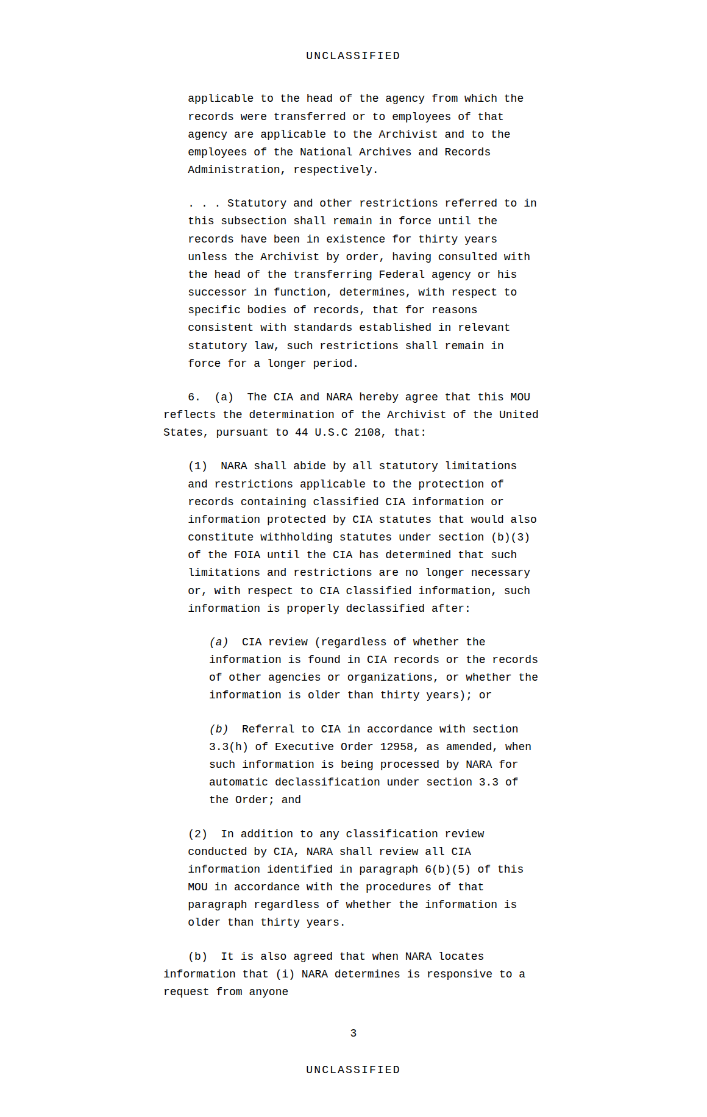UNCLASSIFIED
applicable to the head of the agency from which the records were transferred or to employees of that agency are applicable to the Archivist and to the employees of the National Archives and Records Administration, respectively.
. . . Statutory and other restrictions referred to in this subsection shall remain in force until the records have been in existence for thirty years unless the Archivist by order, having consulted with the head of the transferring Federal agency or his successor in function, determines, with respect to specific bodies of records, that for reasons consistent with standards established in relevant statutory law, such restrictions shall remain in force for a longer period.
6. (a) The CIA and NARA hereby agree that this MOU reflects the determination of the Archivist of the United States, pursuant to 44 U.S.C 2108, that:
(1) NARA shall abide by all statutory limitations and restrictions applicable to the protection of records containing classified CIA information or information protected by CIA statutes that would also constitute withholding statutes under section (b)(3) of the FOIA until the CIA has determined that such limitations and restrictions are no longer necessary or, with respect to CIA classified information, such information is properly declassified after:
(a) CIA review (regardless of whether the information is found in CIA records or the records of other agencies or organizations, or whether the information is older than thirty years); or
(b) Referral to CIA in accordance with section 3.3(h) of Executive Order 12958, as amended, when such information is being processed by NARA for automatic declassification under section 3.3 of the Order; and
(2) In addition to any classification review conducted by CIA, NARA shall review all CIA information identified in paragraph 6(b)(5) of this MOU in accordance with the procedures of that paragraph regardless of whether the information is older than thirty years.
(b) It is also agreed that when NARA locates information that (i) NARA determines is responsive to a request from anyone
3
UNCLASSIFIED